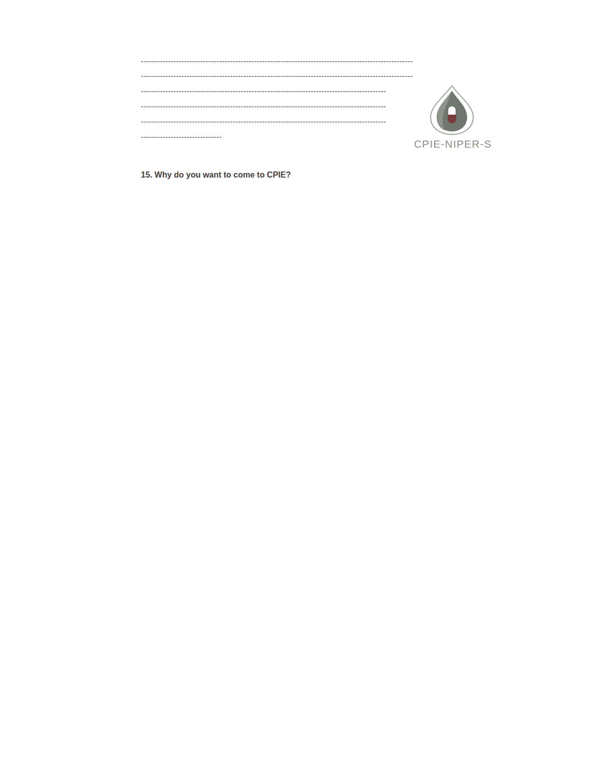-----------------------------------------------------------------------------------------------------
-----------------------------------------------------------------------------------------------------
-------------------------------------------------------------------------------------------
-------------------------------------------------------------------------------------------
-------------------------------------------------------------------------------------------
------------------------------
CPIE-NIPER-S
15. Why do you want to come to CPIE?